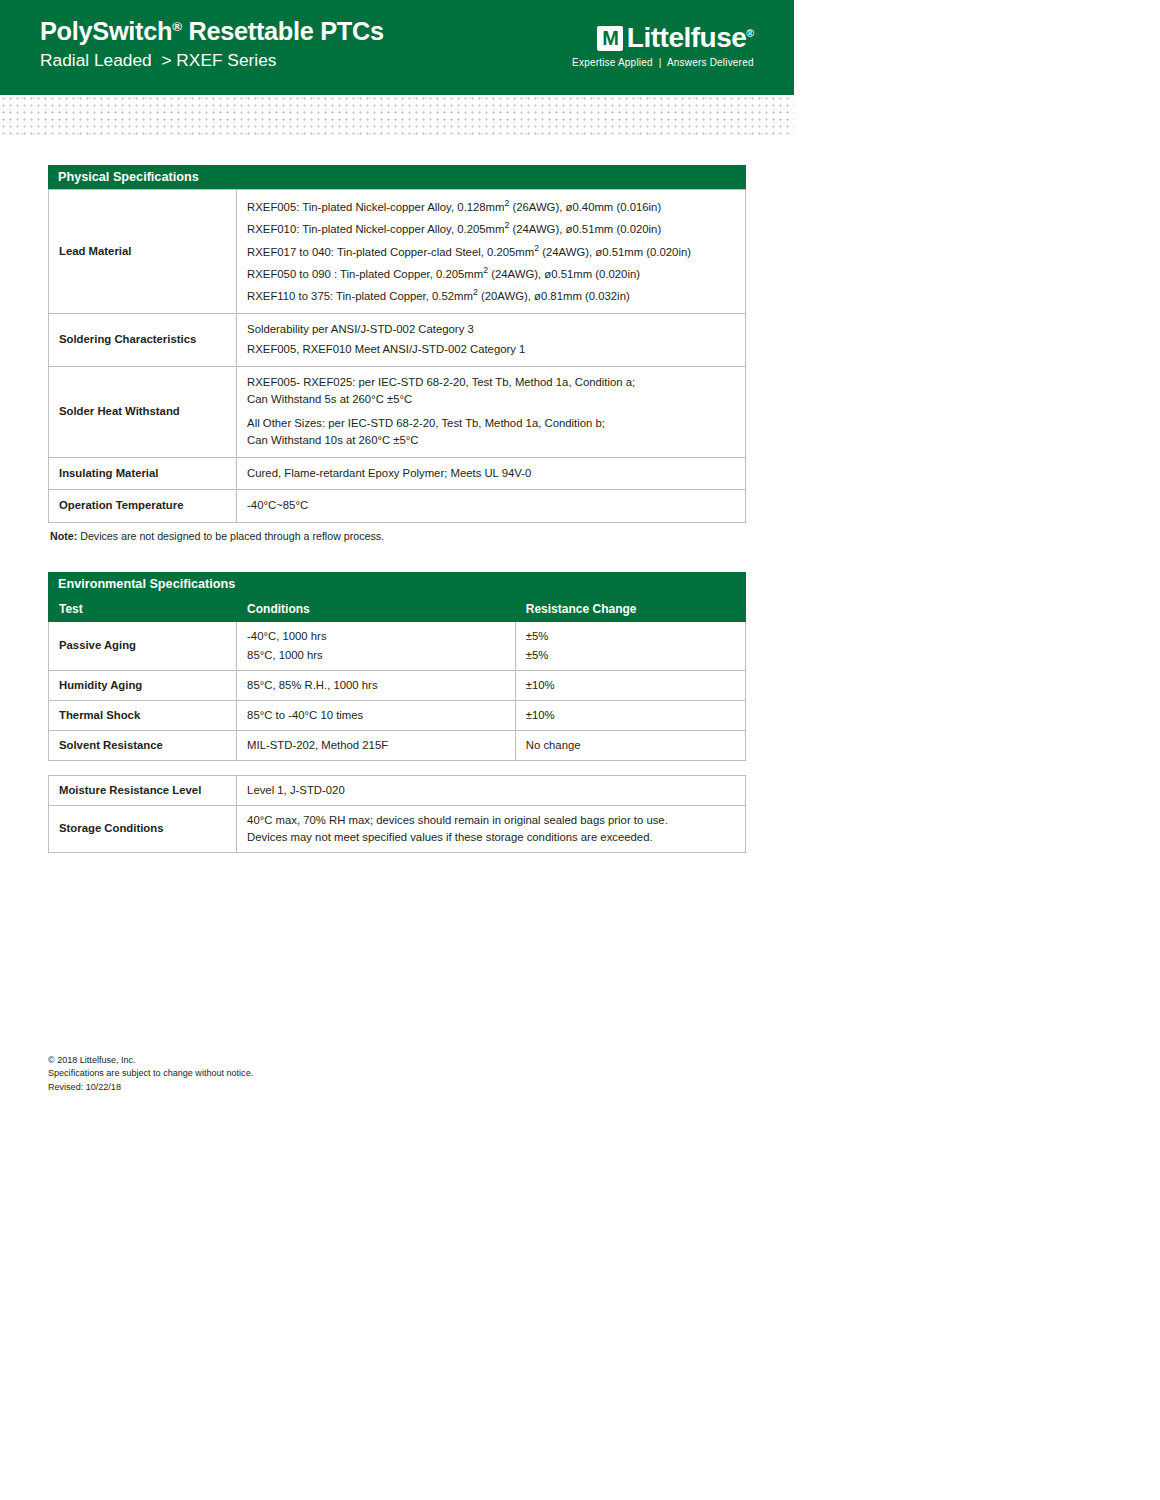PolySwitch® Resettable PTCs
Radial Leaded > RXEF Series
MLittelfuse®
Expertise Applied | Answers Delivered
Physical Specifications
| Lead Material | RXEF005: Tin-plated Nickel-copper Alloy, 0.128mm 2 (26AWG), ø0.40mm (0.016in) RXEF010: Tin-plated Nickel-copper Alloy, 0.205mm 2 (24AWG), ø0.51mm (0.020in) RXEF017 to 040: Tin-plated Copper-clad Steel, 0.205mm 2 (24AWG), ø0.51mm (0.020in) RXEF050 to 090 : Tin-plated Copper, 0.205mm 2 (24AWG), ø0.51mm (0.020in) RXEF110 to 375: Tin-plated Copper, 0.52mm 2 (20AWG), ø0.81mm (0.032in) |
| Soldering Characteristics | Solderability per ANSI/J-STD-002 Category 3 RXEF005, RXEF010 Meet ANSI/J-STD-002 Category 1 |
| Solder Heat Withstand | RXEF005- RXEF025: per IEC-STD 68-2-20, Test Tb, Method 1a, Condition a; Can Withstand 5s at 260°C ±5°C All Other Sizes: per IEC-STD 68-2-20, Test Tb, Method 1a, Condition b; Can Withstand 10s at 260°C ±5°C |
| Insulating Material | Cured, Flame-retardant Epoxy Polymer; Meets UL 94V-0 |
| Operation Temperature | -40°C~85°C |
Note: Devices are not designed to be placed through a reflow process.
Environmental Specifications
| Test | Conditions | Resistance Change |
| --- | --- | --- |
| Passive Aging | -40°C, 1000 hrs 85°C, 1000 hrs | ±5% ±5% |
| Humidity Aging | 85°C, 85% R.H., 1000 hrs | ±10% |
| Thermal Shock | 85°C to -40°C 10 times | ±10% |
| Solvent Resistance | MIL-STD-202, Method 215F | No change |
| Moisture Resistance Level | Level 1, J-STD-020 |
| Storage Conditions | 40°C max, 70% RH max; devices should remain in original sealed bags prior to use. Devices may not meet specified values if these storage conditions are exceeded. |
© 2018 Littelfuse, Inc.
Specifications are subject to change without notice.
Revised: 10/22/18